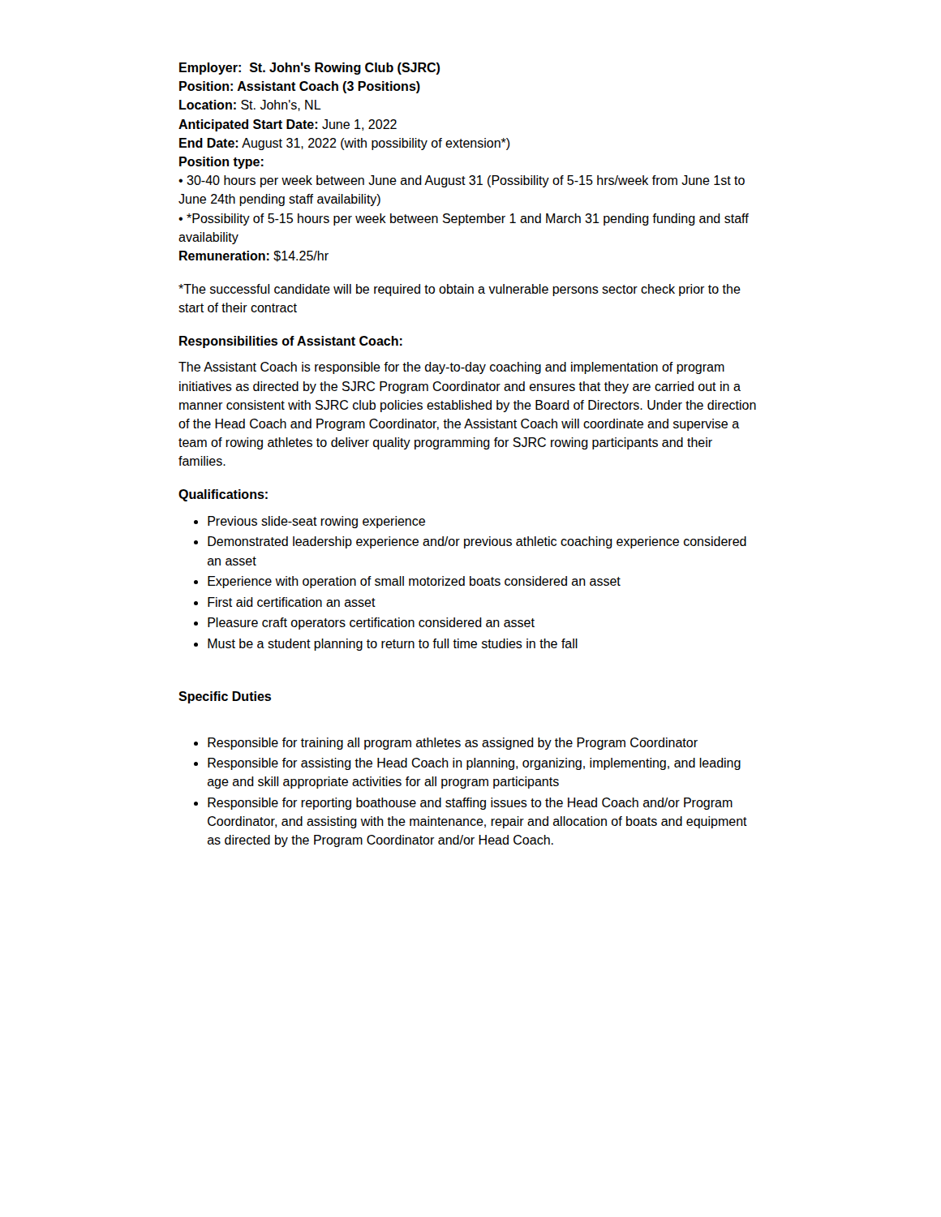Employer: St. John's Rowing Club (SJRC)
Position: Assistant Coach (3 Positions)
Location: St. John's, NL
Anticipated Start Date: June 1, 2022
End Date: August 31, 2022 (with possibility of extension*)
Position type:
• 30-40 hours per week between June and August 31 (Possibility of 5-15 hrs/week from June 1st to June 24th pending staff availability)
• *Possibility of 5-15 hours per week between September 1 and March 31 pending funding and staff availability
Remuneration: $14.25/hr
*The successful candidate will be required to obtain a vulnerable persons sector check prior to the start of their contract
Responsibilities of Assistant Coach:
The Assistant Coach is responsible for the day-to-day coaching and implementation of program initiatives as directed by the SJRC Program Coordinator and ensures that they are carried out in a manner consistent with SJRC club policies established by the Board of Directors. Under the direction of the Head Coach and Program Coordinator, the Assistant Coach will coordinate and supervise a team of rowing athletes to deliver quality programming for SJRC rowing participants and their families.
Qualifications:
Previous slide-seat rowing experience
Demonstrated leadership experience and/or previous athletic coaching experience considered an asset
Experience with operation of small motorized boats considered an asset
First aid certification an asset
Pleasure craft operators certification considered an asset
Must be a student planning to return to full time studies in the fall
Specific Duties
Responsible for training all program athletes as assigned by the Program Coordinator
Responsible for assisting the Head Coach in planning, organizing, implementing, and leading age and skill appropriate activities for all program participants
Responsible for reporting boathouse and staffing issues to the Head Coach and/or Program Coordinator, and assisting with the maintenance, repair and allocation of boats and equipment as directed by the Program Coordinator and/or Head Coach.